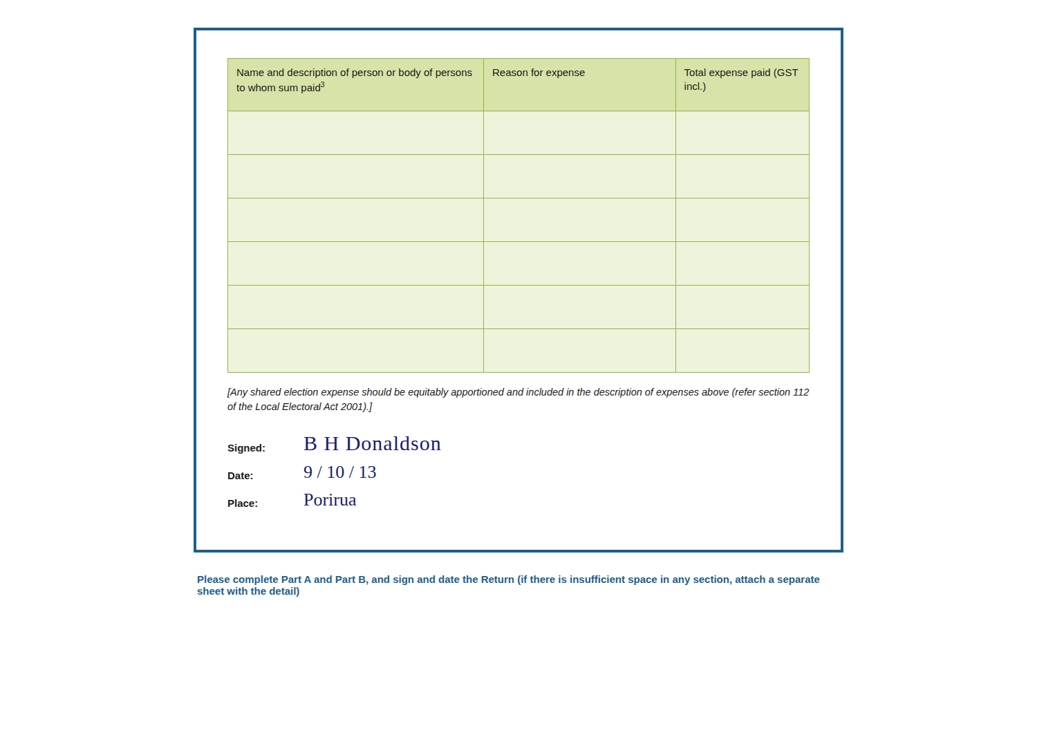| Name and description of person or body of persons to whom sum paid 3 | Reason for expense | Total expense paid (GST incl.) |
| --- | --- | --- |
[Any shared election expense should be equitably apportioned and included in the description of expenses above (refer section 112 of the Local Electoral Act 2001).]
Signed: B H Donaldson
Date: 9 / 10 / 13
Place: Porirua
Please complete Part A and Part B, and sign and date the Return (if there is insufficient space in any section, attach a separate sheet with the detail)